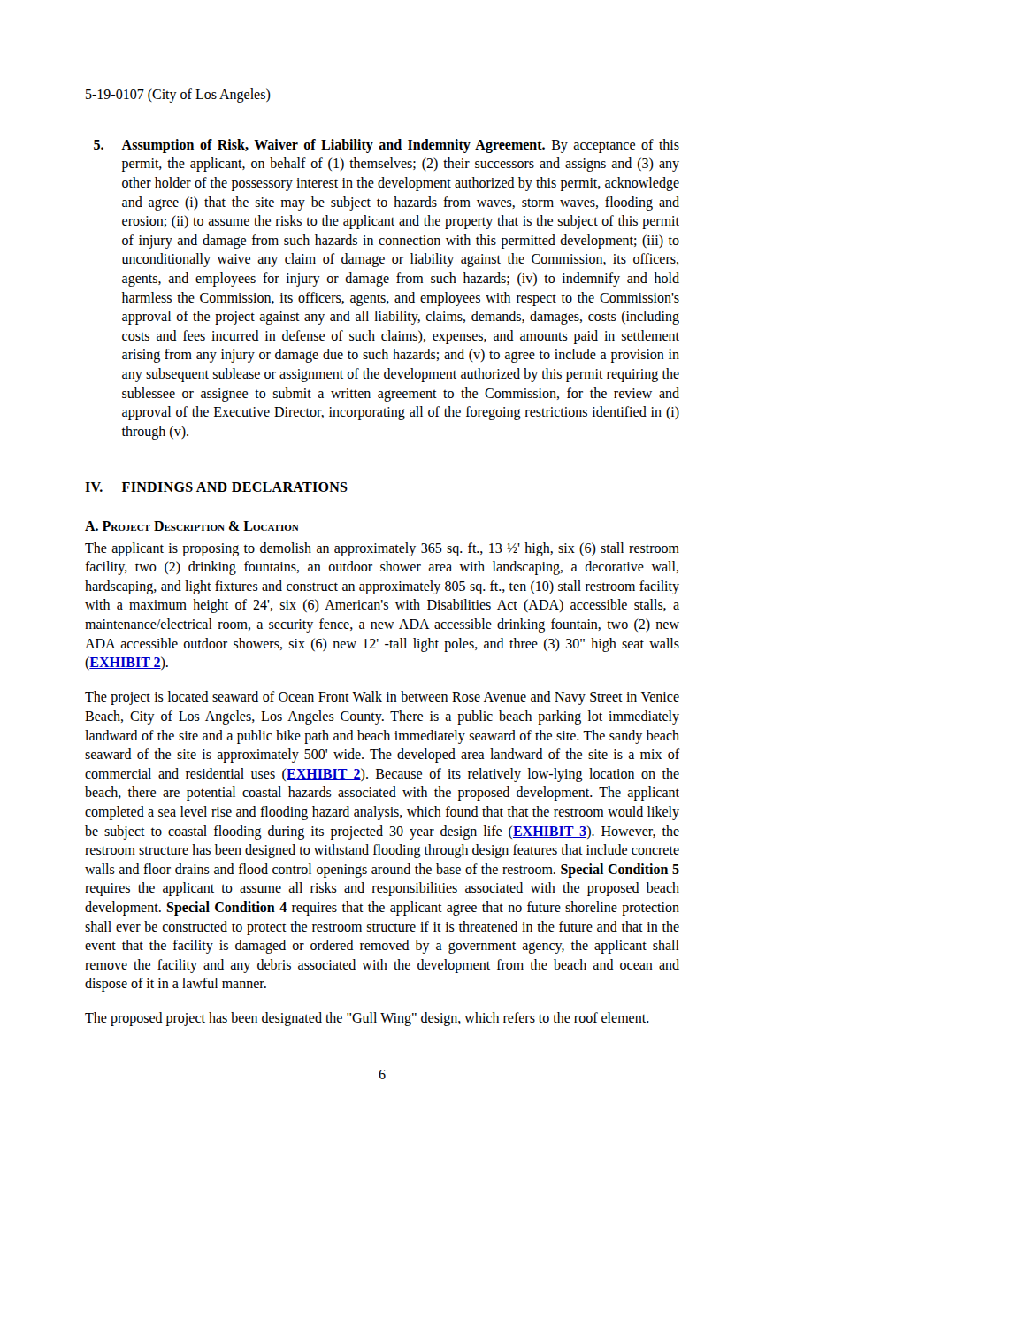5-19-0107 (City of Los Angeles)
5. Assumption of Risk, Waiver of Liability and Indemnity Agreement. By acceptance of this permit, the applicant, on behalf of (1) themselves; (2) their successors and assigns and (3) any other holder of the possessory interest in the development authorized by this permit, acknowledge and agree (i) that the site may be subject to hazards from waves, storm waves, flooding and erosion; (ii) to assume the risks to the applicant and the property that is the subject of this permit of injury and damage from such hazards in connection with this permitted development; (iii) to unconditionally waive any claim of damage or liability against the Commission, its officers, agents, and employees for injury or damage from such hazards; (iv) to indemnify and hold harmless the Commission, its officers, agents, and employees with respect to the Commission's approval of the project against any and all liability, claims, demands, damages, costs (including costs and fees incurred in defense of such claims), expenses, and amounts paid in settlement arising from any injury or damage due to such hazards; and (v) to agree to include a provision in any subsequent sublease or assignment of the development authorized by this permit requiring the sublessee or assignee to submit a written agreement to the Commission, for the review and approval of the Executive Director, incorporating all of the foregoing restrictions identified in (i) through (v).
IV. FINDINGS AND DECLARATIONS
A. Project Description & Location
The applicant is proposing to demolish an approximately 365 sq. ft., 13 ½' high, six (6) stall restroom facility, two (2) drinking fountains, an outdoor shower area with landscaping, a decorative wall, hardscaping, and light fixtures and construct an approximately 805 sq. ft., ten (10) stall restroom facility with a maximum height of 24', six (6) American's with Disabilities Act (ADA) accessible stalls, a maintenance/electrical room, a security fence, a new ADA accessible drinking fountain, two (2) new ADA accessible outdoor showers, six (6) new 12' -tall light poles, and three (3) 30" high seat walls (EXHIBIT 2).
The project is located seaward of Ocean Front Walk in between Rose Avenue and Navy Street in Venice Beach, City of Los Angeles, Los Angeles County. There is a public beach parking lot immediately landward of the site and a public bike path and beach immediately seaward of the site. The sandy beach seaward of the site is approximately 500' wide. The developed area landward of the site is a mix of commercial and residential uses (EXHIBIT 2). Because of its relatively low-lying location on the beach, there are potential coastal hazards associated with the proposed development. The applicant completed a sea level rise and flooding hazard analysis, which found that that the restroom would likely be subject to coastal flooding during its projected 30 year design life (EXHIBIT 3). However, the restroom structure has been designed to withstand flooding through design features that include concrete walls and floor drains and flood control openings around the base of the restroom. Special Condition 5 requires the applicant to assume all risks and responsibilities associated with the proposed beach development. Special Condition 4 requires that the applicant agree that no future shoreline protection shall ever be constructed to protect the restroom structure if it is threatened in the future and that in the event that the facility is damaged or ordered removed by a government agency, the applicant shall remove the facility and any debris associated with the development from the beach and ocean and dispose of it in a lawful manner.
The proposed project has been designated the "Gull Wing" design, which refers to the roof element.
6